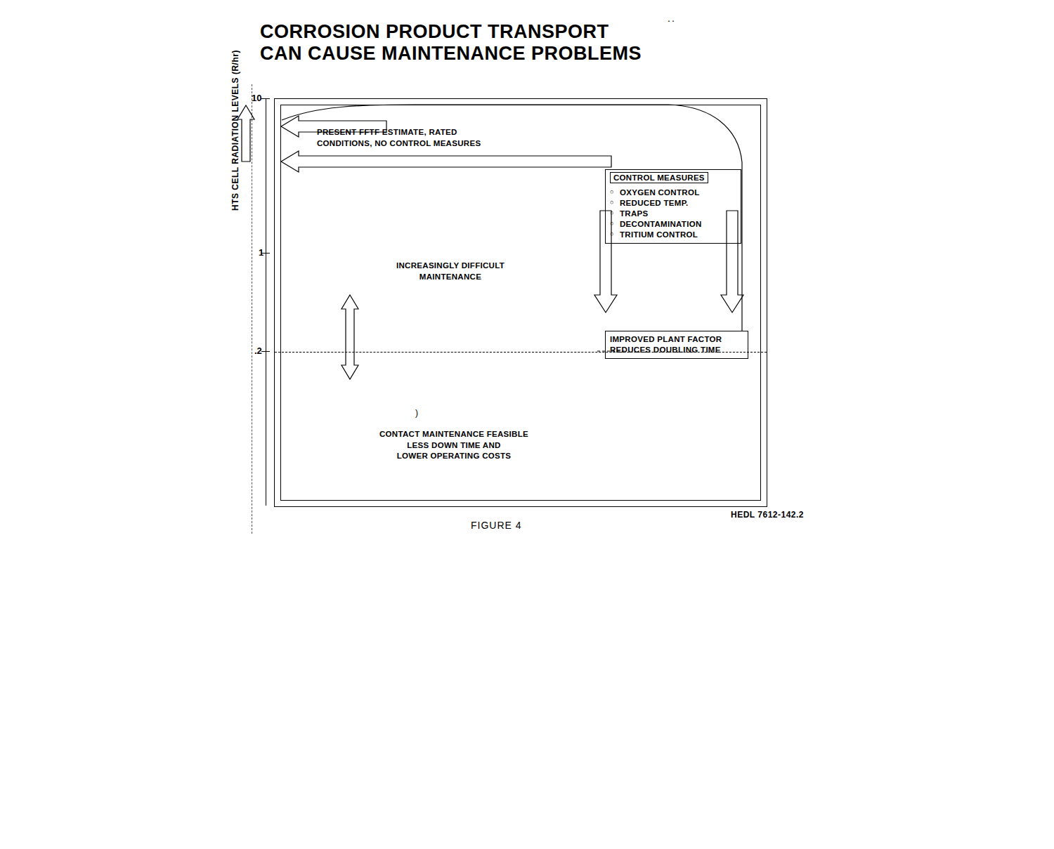..
Corrosion Product Transport
Can Cause Maintenance Problems
10
1
.2
HTS CELL RADIATION LEVELS (R/hr)
PRESENT FFTF ESTIMATE, RATED
CONDITIONS, NO CONTROL MEASURES
INCREASINGLY DIFFICULT
MAINTENANCE
CONTACT MAINTENANCE FEASIBLE
LESS DOWN TIME AND
LOWER OPERATING COSTS
CONTROL MEASURES
OXYGEN CONTROL
REDUCED TEMP.
TRAPS
DECONTAMINATION
TRITIUM CONTROL
IMPROVED PLANT FACTOR
REDUCES DOUBLING TIME
)
FIGURE 4
HEDL 7612-142.2